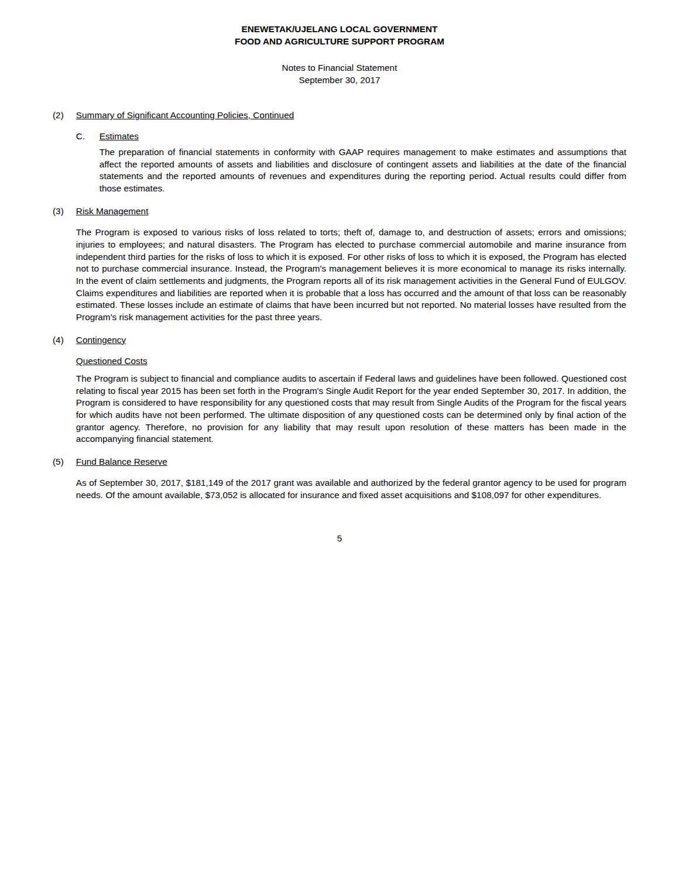ENEWETAK/UJELANG LOCAL GOVERNMENT FOOD AND AGRICULTURE SUPPORT PROGRAM
Notes to Financial Statement September 30, 2017
(2) Summary of Significant Accounting Policies, Continued
C. Estimates
The preparation of financial statements in conformity with GAAP requires management to make estimates and assumptions that affect the reported amounts of assets and liabilities and disclosure of contingent assets and liabilities at the date of the financial statements and the reported amounts of revenues and expenditures during the reporting period. Actual results could differ from those estimates.
(3) Risk Management
The Program is exposed to various risks of loss related to torts; theft of, damage to, and destruction of assets; errors and omissions; injuries to employees; and natural disasters. The Program has elected to purchase commercial automobile and marine insurance from independent third parties for the risks of loss to which it is exposed. For other risks of loss to which it is exposed, the Program has elected not to purchase commercial insurance. Instead, the Program's management believes it is more economical to manage its risks internally. In the event of claim settlements and judgments, the Program reports all of its risk management activities in the General Fund of EULGOV. Claims expenditures and liabilities are reported when it is probable that a loss has occurred and the amount of that loss can be reasonably estimated. These losses include an estimate of claims that have been incurred but not reported. No material losses have resulted from the Program's risk management activities for the past three years.
(4) Contingency
Questioned Costs
The Program is subject to financial and compliance audits to ascertain if Federal laws and guidelines have been followed. Questioned cost relating to fiscal year 2015 has been set forth in the Program's Single Audit Report for the year ended September 30, 2017. In addition, the Program is considered to have responsibility for any questioned costs that may result from Single Audits of the Program for the fiscal years for which audits have not been performed. The ultimate disposition of any questioned costs can be determined only by final action of the grantor agency. Therefore, no provision for any liability that may result upon resolution of these matters has been made in the accompanying financial statement.
(5) Fund Balance Reserve
As of September 30, 2017, $181,149 of the 2017 grant was available and authorized by the federal grantor agency to be used for program needs. Of the amount available, $73,052 is allocated for insurance and fixed asset acquisitions and $108,097 for other expenditures.
5